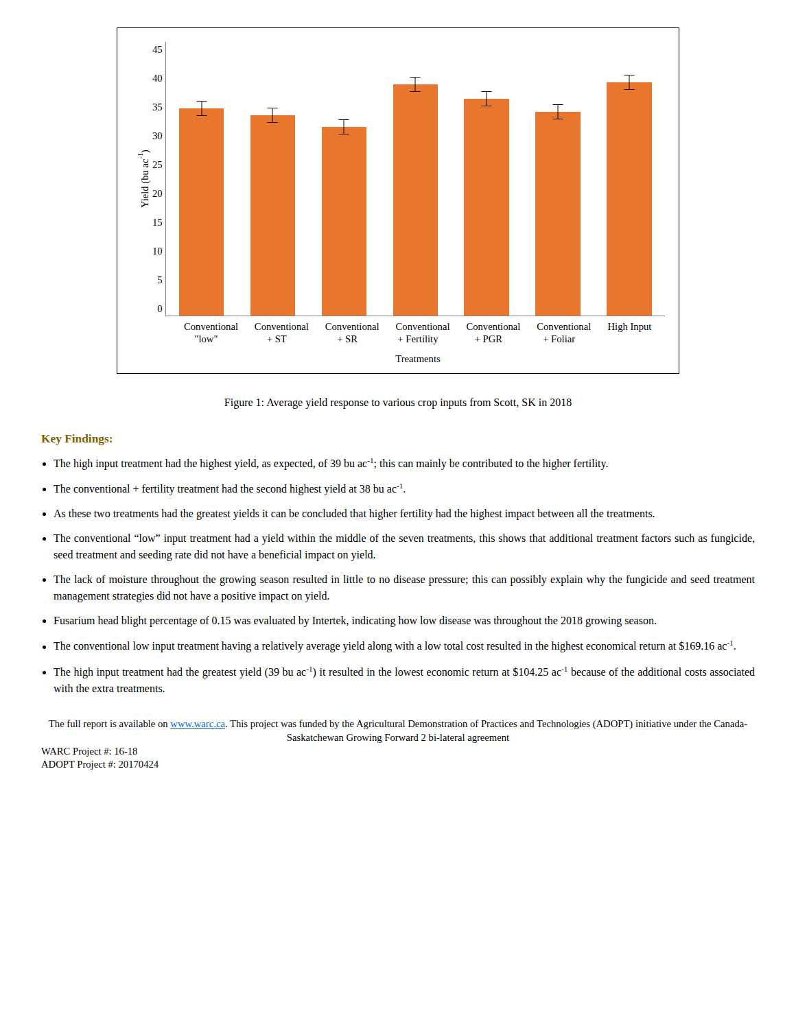Yield (bu ac-1)
45
40
35
30
25
20
15
10
5
0
Conventional "low"
Conventional + ST
Conventional + SR
Conventional + Fertility
Conventional + PGR
Conventional + Foliar
High Input
Treatments
Figure 1: Average yield response to various crop inputs from Scott, SK in 2018
Key Findings:
The high input treatment had the highest yield, as expected, of 39 bu ac-1; this can mainly be contributed to the higher fertility.
The conventional + fertility treatment had the second highest yield at 38 bu ac-1.
As these two treatments had the greatest yields it can be concluded that higher fertility had the highest impact between all the treatments.
The conventional “low” input treatment had a yield within the middle of the seven treatments, this shows that additional treatment factors such as fungicide, seed treatment and seeding rate did not have a beneficial impact on yield.
The lack of moisture throughout the growing season resulted in little to no disease pressure; this can possibly explain why the fungicide and seed treatment management strategies did not have a positive impact on yield.
Fusarium head blight percentage of 0.15 was evaluated by Intertek, indicating how low disease was throughout the 2018 growing season.
The conventional low input treatment having a relatively average yield along with a low total cost resulted in the highest economical return at $169.16 ac-1.
The high input treatment had the greatest yield (39 bu ac-1) it resulted in the lowest economic return at $104.25 ac-1 because of the additional costs associated with the extra treatments.
The full report is available on www.warc.ca. This project was funded by the Agricultural Demonstration of Practices and Technologies (ADOPT) initiative under the Canada-Saskatchewan Growing Forward 2 bi-lateral agreement
WARC Project #: 16-18
ADOPT Project #: 20170424